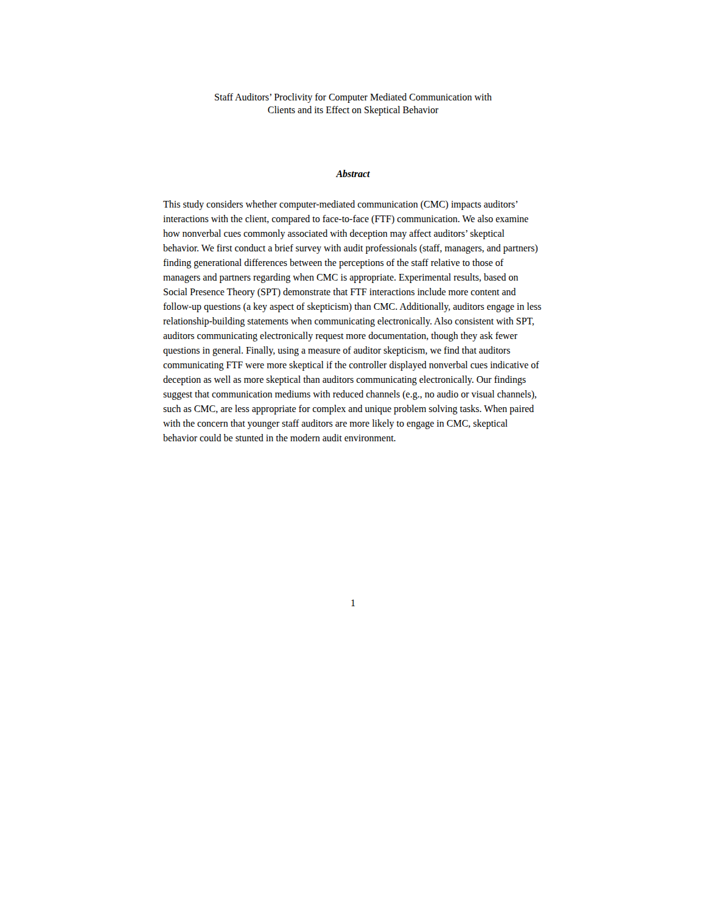Staff Auditors’ Proclivity for Computer Mediated Communication with
Clients and its Effect on Skeptical Behavior
Abstract
This study considers whether computer-mediated communication (CMC) impacts auditors’ interactions with the client, compared to face-to-face (FTF) communication. We also examine how nonverbal cues commonly associated with deception may affect auditors’ skeptical behavior. We first conduct a brief survey with audit professionals (staff, managers, and partners) finding generational differences between the perceptions of the staff relative to those of managers and partners regarding when CMC is appropriate. Experimental results, based on Social Presence Theory (SPT) demonstrate that FTF interactions include more content and follow-up questions (a key aspect of skepticism) than CMC. Additionally, auditors engage in less relationship-building statements when communicating electronically. Also consistent with SPT, auditors communicating electronically request more documentation, though they ask fewer questions in general. Finally, using a measure of auditor skepticism, we find that auditors communicating FTF were more skeptical if the controller displayed nonverbal cues indicative of deception as well as more skeptical than auditors communicating electronically. Our findings suggest that communication mediums with reduced channels (e.g., no audio or visual channels), such as CMC, are less appropriate for complex and unique problem solving tasks. When paired with the concern that younger staff auditors are more likely to engage in CMC, skeptical behavior could be stunted in the modern audit environment.
1